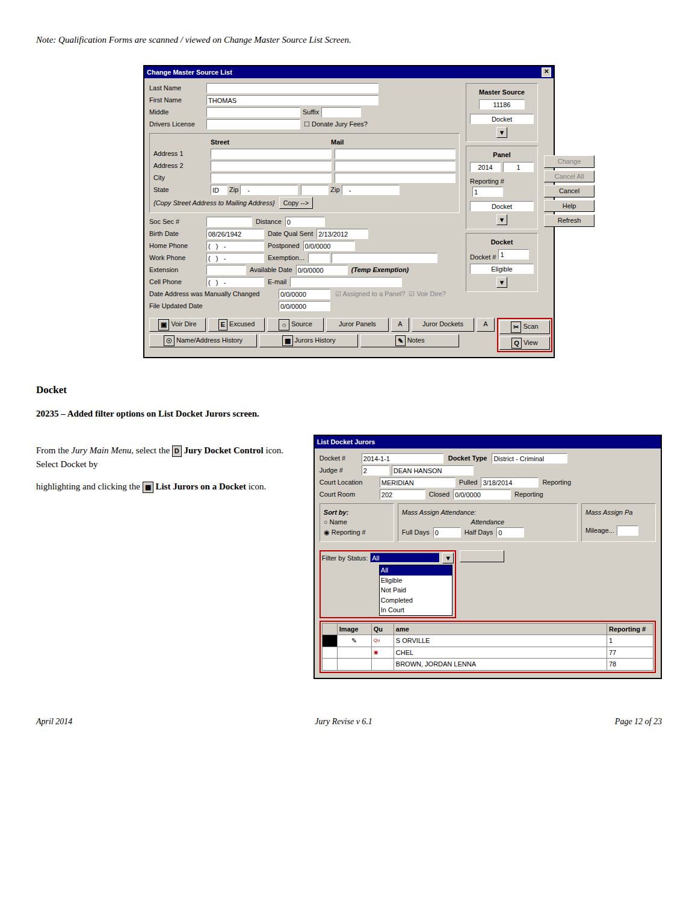Note: Qualification Forms are scanned / viewed on Change Master Source List Screen.
Change Master Source List ✕
Last Name
First Name THOMAS
Middle Suffix
Drivers License ☐ Donate Jury Fees?
Street Mail
Address 1
Address 2
City
State ID Zip - Zip -
{Copy Street Address to Mailing Address} Copy -->
Soc Sec # Distance 0
Birth Date 08/26/1942 Date Qual Sent 2/13/2012
Home Phone( ) - Postponed 0/0/0000
Work Phone( ) - Exemption...
Extension Available Date 0/0/0000 (Temp Exemption)
Cell Phone( ) - E-mail
Date Address was Manually Changed 0/0/0000 ☑ Assigned to a Panel? ☑ Voir Dire?
File Updated Date 0/0/0000
Master Source
11186
Docket▼
Panel
20141
Reporting #1
Docket▼
Docket
Docket #1
Eligible▼
Change
Cancel All
Cancel
Help
Refresh
▣ Voir Dire E Excused ☼ Source Juror Panels A Juror Dockets A
☉ Name/Address History ▦ Jurors History ✎ Notes
✂ Scan
Q View
Docket
20235 – Added filter options on List Docket Jurors screen.
From the Jury Main Menu, select the D Jury Docket Control icon. Select Docket by
highlighting and clicking the ▦ List Jurors on a Docket icon.
List Docket Jurors
Docket #2014-1-1 Docket Type District - Criminal
Judge #2 DEAN HANSON
Court Location MERIDIAN Pulled 3/18/2014 Reporting
Court Room 202 Closed 0/0/0000 Reporting
Sort by:
○ Name
◉ Reporting #
Mass Assign Attendance:
Attendance
Full Days 0 Half Days 0
Mass Assign Pa
Mileage...
Filter by Status: All ▼
All
Eligible
Not Paid
Completed
In Court
| | Image | Qu | ame | Reporting # |
| --- | --- | --- | --- | --- |
| | ✎ | Qu | S ORVILLE | 1 |
| | | ▣ | CHEL | 77 |
| | | | BROWN, JORDAN LENNA | 78 |
April 2014 Jury Revise v 6.1 Page 12 of 23